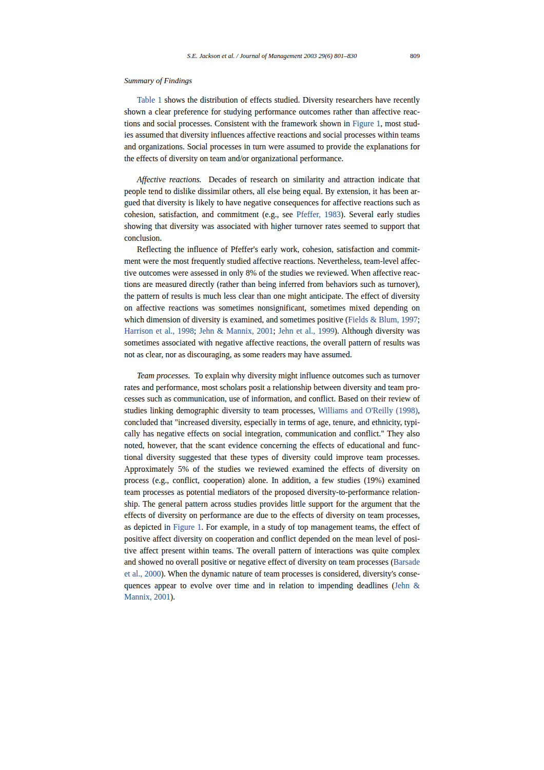S.E. Jackson et al. / Journal of Management 2003 29(6) 801–830
809
Summary of Findings
Table 1 shows the distribution of effects studied. Diversity researchers have recently shown a clear preference for studying performance outcomes rather than affective reactions and social processes. Consistent with the framework shown in Figure 1, most studies assumed that diversity influences affective reactions and social processes within teams and organizations. Social processes in turn were assumed to provide the explanations for the effects of diversity on team and/or organizational performance.
Affective reactions. Decades of research on similarity and attraction indicate that people tend to dislike dissimilar others, all else being equal. By extension, it has been argued that diversity is likely to have negative consequences for affective reactions such as cohesion, satisfaction, and commitment (e.g., see Pfeffer, 1983). Several early studies showing that diversity was associated with higher turnover rates seemed to support that conclusion.
Reflecting the influence of Pfeffer's early work, cohesion, satisfaction and commitment were the most frequently studied affective reactions. Nevertheless, team-level affective outcomes were assessed in only 8% of the studies we reviewed. When affective reactions are measured directly (rather than being inferred from behaviors such as turnover), the pattern of results is much less clear than one might anticipate. The effect of diversity on affective reactions was sometimes nonsignificant, sometimes mixed depending on which dimension of diversity is examined, and sometimes positive (Fields & Blum, 1997; Harrison et al., 1998; Jehn & Mannix, 2001; Jehn et al., 1999). Although diversity was sometimes associated with negative affective reactions, the overall pattern of results was not as clear, nor as discouraging, as some readers may have assumed.
Team processes. To explain why diversity might influence outcomes such as turnover rates and performance, most scholars posit a relationship between diversity and team processes such as communication, use of information, and conflict. Based on their review of studies linking demographic diversity to team processes, Williams and O'Reilly (1998), concluded that "increased diversity, especially in terms of age, tenure, and ethnicity, typically has negative effects on social integration, communication and conflict." They also noted, however, that the scant evidence concerning the effects of educational and functional diversity suggested that these types of diversity could improve team processes. Approximately 5% of the studies we reviewed examined the effects of diversity on process (e.g., conflict, cooperation) alone. In addition, a few studies (19%) examined team processes as potential mediators of the proposed diversity-to-performance relationship. The general pattern across studies provides little support for the argument that the effects of diversity on performance are due to the effects of diversity on team processes, as depicted in Figure 1. For example, in a study of top management teams, the effect of positive affect diversity on cooperation and conflict depended on the mean level of positive affect present within teams. The overall pattern of interactions was quite complex and showed no overall positive or negative effect of diversity on team processes (Barsade et al., 2000). When the dynamic nature of team processes is considered, diversity's consequences appear to evolve over time and in relation to impending deadlines (Jehn & Mannix, 2001).